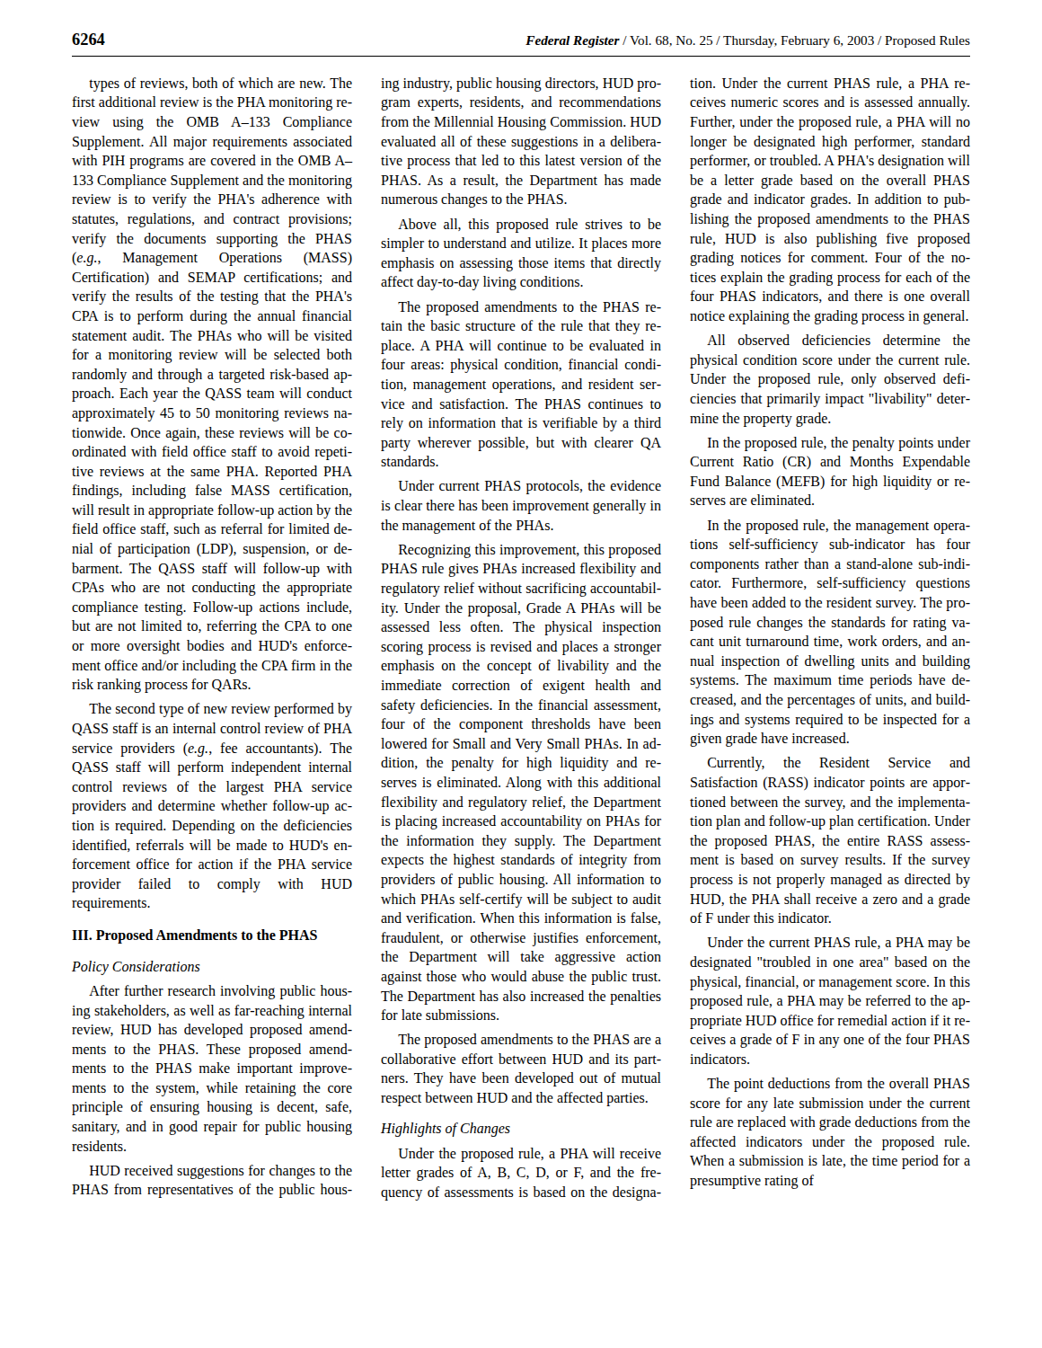6264
Federal Register / Vol. 68, No. 25 / Thursday, February 6, 2003 / Proposed Rules
types of reviews, both of which are new. The first additional review is the PHA monitoring review using the OMB A–133 Compliance Supplement. All major requirements associated with PIH programs are covered in the OMB A–133 Compliance Supplement and the monitoring review is to verify the PHA's adherence with statutes, regulations, and contract provisions; verify the documents supporting the PHAS (e.g., Management Operations (MASS) Certification) and SEMAP certifications; and verify the results of the testing that the PHA's CPA is to perform during the annual financial statement audit. The PHAs who will be visited for a monitoring review will be selected both randomly and through a targeted risk-based approach. Each year the QASS team will conduct approximately 45 to 50 monitoring reviews nationwide. Once again, these reviews will be coordinated with field office staff to avoid repetitive reviews at the same PHA. Reported PHA findings, including false MASS certification, will result in appropriate follow-up action by the field office staff, such as referral for limited denial of participation (LDP), suspension, or debarment. The QASS staff will follow-up with CPAs who are not conducting the appropriate compliance testing. Follow-up actions include, but are not limited to, referring the CPA to one or more oversight bodies and HUD's enforcement office and/or including the CPA firm in the risk ranking process for QARs.
The second type of new review performed by QASS staff is an internal control review of PHA service providers (e.g., fee accountants). The QASS staff will perform independent internal control reviews of the largest PHA service providers and determine whether follow-up action is required. Depending on the deficiencies identified, referrals will be made to HUD's enforcement office for action if the PHA service provider failed to comply with HUD requirements.
III. Proposed Amendments to the PHAS
Policy Considerations
After further research involving public housing stakeholders, as well as far-reaching internal review, HUD has developed proposed amendments to the PHAS. These proposed amendments to the PHAS make important improvements to the system, while retaining the core principle of ensuring housing is decent, safe, sanitary, and in good repair for public housing residents.
HUD received suggestions for changes to the PHAS from representatives of the public housing industry, public housing directors, HUD program experts, residents, and recommendations from the Millennial Housing Commission. HUD evaluated all of these suggestions in a deliberative process that led to this latest version of the PHAS. As a result, the Department has made numerous changes to the PHAS.
Above all, this proposed rule strives to be simpler to understand and utilize. It places more emphasis on assessing those items that directly affect day-to-day living conditions.
The proposed amendments to the PHAS retain the basic structure of the rule that they replace. A PHA will continue to be evaluated in four areas: physical condition, financial condition, management operations, and resident service and satisfaction. The PHAS continues to rely on information that is verifiable by a third party wherever possible, but with clearer QA standards.
Under current PHAS protocols, the evidence is clear there has been improvement generally in the management of the PHAs.
Recognizing this improvement, this proposed PHAS rule gives PHAs increased flexibility and regulatory relief without sacrificing accountability. Under the proposal, Grade A PHAs will be assessed less often. The physical inspection scoring process is revised and places a stronger emphasis on the concept of livability and the immediate correction of exigent health and safety deficiencies. In the financial assessment, four of the component thresholds have been lowered for Small and Very Small PHAs. In addition, the penalty for high liquidity and reserves is eliminated. Along with this additional flexibility and regulatory relief, the Department is placing increased accountability on PHAs for the information they supply. The Department expects the highest standards of integrity from providers of public housing. All information to which PHAs self-certify will be subject to audit and verification. When this information is false, fraudulent, or otherwise justifies enforcement, the Department will take aggressive action against those who would abuse the public trust. The Department has also increased the penalties for late submissions.
The proposed amendments to the PHAS are a collaborative effort between HUD and its partners. They have been developed out of mutual respect between HUD and the affected parties.
Highlights of Changes
Under the proposed rule, a PHA will receive letter grades of A, B, C, D, or F, and the frequency of assessments is based on the designation. Under the current PHAS rule, a PHA receives numeric scores and is assessed annually. Further, under the proposed rule, a PHA will no longer be designated high performer, standard performer, or troubled. A PHA's designation will be a letter grade based on the overall PHAS grade and indicator grades. In addition to publishing the proposed amendments to the PHAS rule, HUD is also publishing five proposed grading notices for comment. Four of the notices explain the grading process for each of the four PHAS indicators, and there is one overall notice explaining the grading process in general.
All observed deficiencies determine the physical condition score under the current rule. Under the proposed rule, only observed deficiencies that primarily impact "livability" determine the property grade.
In the proposed rule, the penalty points under Current Ratio (CR) and Months Expendable Fund Balance (MEFB) for high liquidity or reserves are eliminated.
In the proposed rule, the management operations self-sufficiency sub-indicator has four components rather than a stand-alone sub-indicator. Furthermore, self-sufficiency questions have been added to the resident survey. The proposed rule changes the standards for rating vacant unit turnaround time, work orders, and annual inspection of dwelling units and building systems. The maximum time periods have decreased, and the percentages of units, and buildings and systems required to be inspected for a given grade have increased.
Currently, the Resident Service and Satisfaction (RASS) indicator points are apportioned between the survey, and the implementation plan and follow-up plan certification. Under the proposed PHAS, the entire RASS assessment is based on survey results. If the survey process is not properly managed as directed by HUD, the PHA shall receive a zero and a grade of F under this indicator.
Under the current PHAS rule, a PHA may be designated "troubled in one area" based on the physical, financial, or management score. In this proposed rule, a PHA may be referred to the appropriate HUD office for remedial action if it receives a grade of F in any one of the four PHAS indicators.
The point deductions from the overall PHAS score for any late submission under the current rule are replaced with grade deductions from the affected indicators under the proposed rule. When a submission is late, the time period for a presumptive rating of